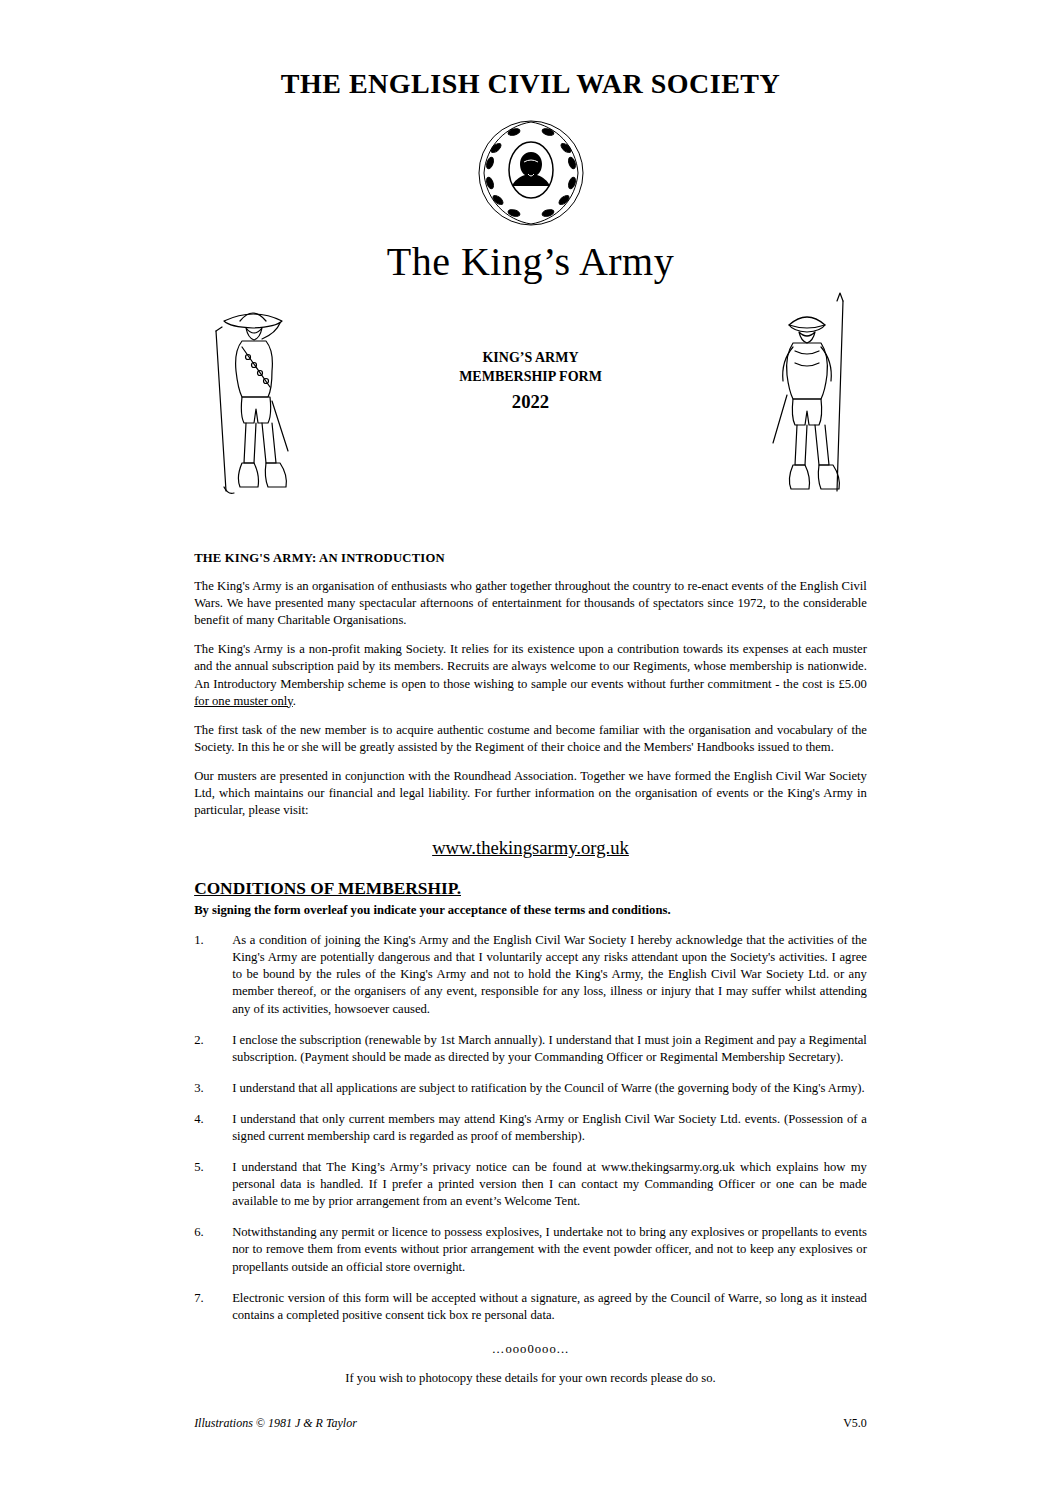THE ENGLISH CIVIL WAR SOCIETY
The King’s Army
KING’S ARMY
MEMBERSHIP FORM 2022
THE KING'S ARMY: AN INTRODUCTION
The King's Army is an organisation of enthusiasts who gather together throughout the country to re-enact events of the English Civil Wars. We have presented many spectacular afternoons of entertainment for thousands of spectators since 1972, to the considerable benefit of many Charitable Organisations.
The King's Army is a non-profit making Society. It relies for its existence upon a contribution towards its expenses at each muster and the annual subscription paid by its members. Recruits are always welcome to our Regiments, whose membership is nationwide. An Introductory Membership scheme is open to those wishing to sample our events without further commitment - the cost is £5.00 for one muster only.
The first task of the new member is to acquire authentic costume and become familiar with the organisation and vocabulary of the Society. In this he or she will be greatly assisted by the Regiment of their choice and the Members' Handbooks issued to them.
Our musters are presented in conjunction with the Roundhead Association. Together we have formed the English Civil War Society Ltd, which maintains our financial and legal liability. For further information on the organisation of events or the King's Army in particular, please visit:
www.thekingsarmy.org.uk
CONDITIONS OF MEMBERSHIP.
By signing the form overleaf you indicate your acceptance of these terms and conditions.
As a condition of joining the King's Army and the English Civil War Society I hereby acknowledge that the activities of the King's Army are potentially dangerous and that I voluntarily accept any risks attendant upon the Society's activities. I agree to be bound by the rules of the King's Army and not to hold the King's Army, the English Civil War Society Ltd. or any member thereof, or the organisers of any event, responsible for any loss, illness or injury that I may suffer whilst attending any of its activities, howsoever caused.
I enclose the subscription (renewable by 1st March annually). I understand that I must join a Regiment and pay a Regimental subscription. (Payment should be made as directed by your Commanding Officer or Regimental Membership Secretary).
I understand that all applications are subject to ratification by the Council of Warre (the governing body of the King's Army).
I understand that only current members may attend King's Army or English Civil War Society Ltd. events. (Possession of a signed current membership card is regarded as proof of membership).
I understand that The King’s Army’s privacy notice can be found at www.thekingsarmy.org.uk which explains how my personal data is handled. If I prefer a printed version then I can contact my Commanding Officer or one can be made available to me by prior arrangement from an event’s Welcome Tent.
Notwithstanding any permit or licence to possess explosives, I undertake not to bring any explosives or propellants to events nor to remove them from events without prior arrangement with the event powder officer, and not to keep any explosives or propellants outside an official store overnight.
Electronic version of this form will be accepted without a signature, as agreed by the Council of Warre, so long as it instead contains a completed positive consent tick box re personal data.
…ooo0ooo...
If you wish to photocopy these details for your own records please do so.
Illustrations © 1981 J & R Taylor
V5.0